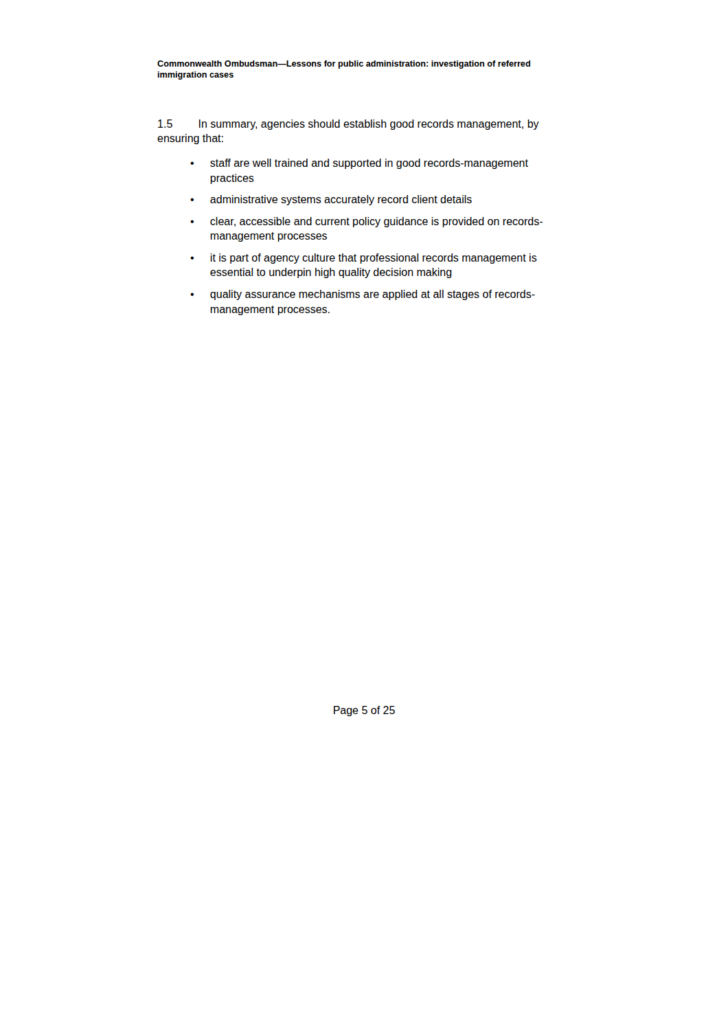Commonwealth Ombudsman—Lessons for public administration: investigation of referred immigration cases
1.5 In summary, agencies should establish good records management, by ensuring that:
staff are well trained and supported in good records-management practices
administrative systems accurately record client details
clear, accessible and current policy guidance is provided on records-management processes
it is part of agency culture that professional records management is essential to underpin high quality decision making
quality assurance mechanisms are applied at all stages of records-management processes.
Page 5 of 25